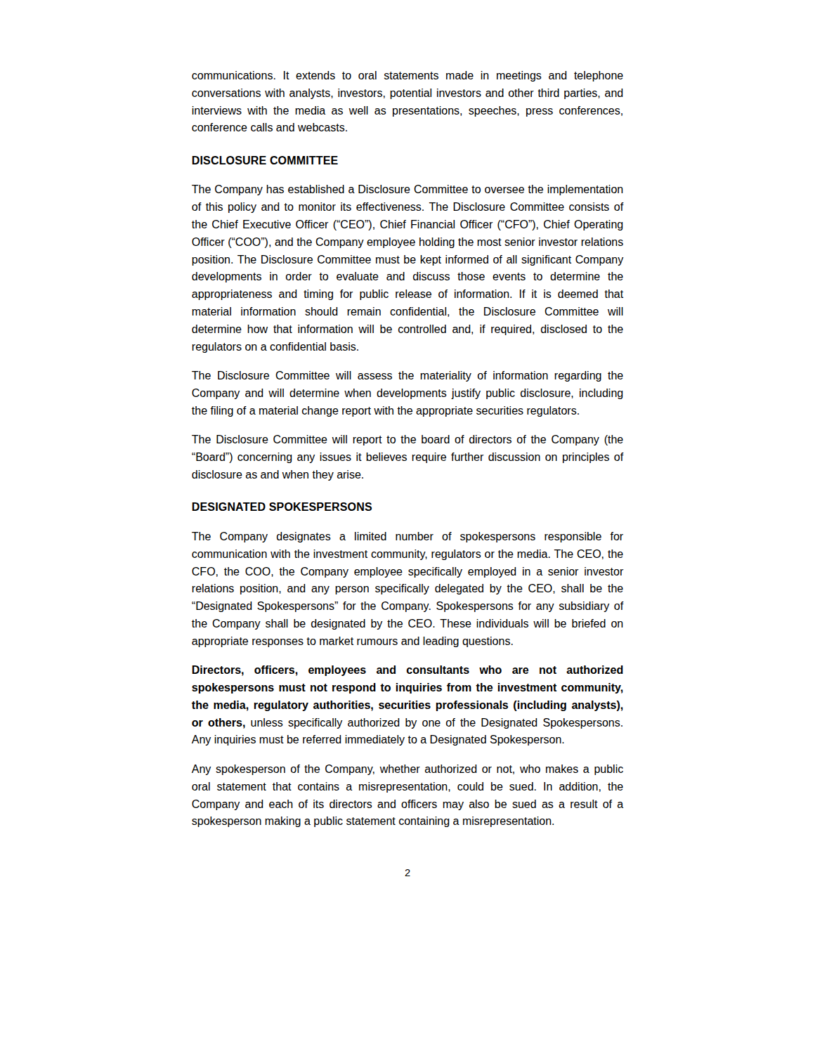communications. It extends to oral statements made in meetings and telephone conversations with analysts, investors, potential investors and other third parties, and interviews with the media as well as presentations, speeches, press conferences, conference calls and webcasts.
Disclosure Committee
The Company has established a Disclosure Committee to oversee the implementation of this policy and to monitor its effectiveness. The Disclosure Committee consists of the Chief Executive Officer (“CEO”), Chief Financial Officer (“CFO”), Chief Operating Officer (“COO”), and the Company employee holding the most senior investor relations position. The Disclosure Committee must be kept informed of all significant Company developments in order to evaluate and discuss those events to determine the appropriateness and timing for public release of information. If it is deemed that material information should remain confidential, the Disclosure Committee will determine how that information will be controlled and, if required, disclosed to the regulators on a confidential basis.
The Disclosure Committee will assess the materiality of information regarding the Company and will determine when developments justify public disclosure, including the filing of a material change report with the appropriate securities regulators.
The Disclosure Committee will report to the board of directors of the Company (the “Board”) concerning any issues it believes require further discussion on principles of disclosure as and when they arise.
Designated Spokespersons
The Company designates a limited number of spokespersons responsible for communication with the investment community, regulators or the media. The CEO, the CFO, the COO, the Company employee specifically employed in a senior investor relations position, and any person specifically delegated by the CEO, shall be the “Designated Spokespersons” for the Company. Spokespersons for any subsidiary of the Company shall be designated by the CEO. These individuals will be briefed on appropriate responses to market rumours and leading questions.
Directors, officers, employees and consultants who are not authorized spokespersons must not respond to inquiries from the investment community, the media, regulatory authorities, securities professionals (including analysts), or others, unless specifically authorized by one of the Designated Spokespersons. Any inquiries must be referred immediately to a Designated Spokesperson.
Any spokesperson of the Company, whether authorized or not, who makes a public oral statement that contains a misrepresentation, could be sued. In addition, the Company and each of its directors and officers may also be sued as a result of a spokesperson making a public statement containing a misrepresentation.
2